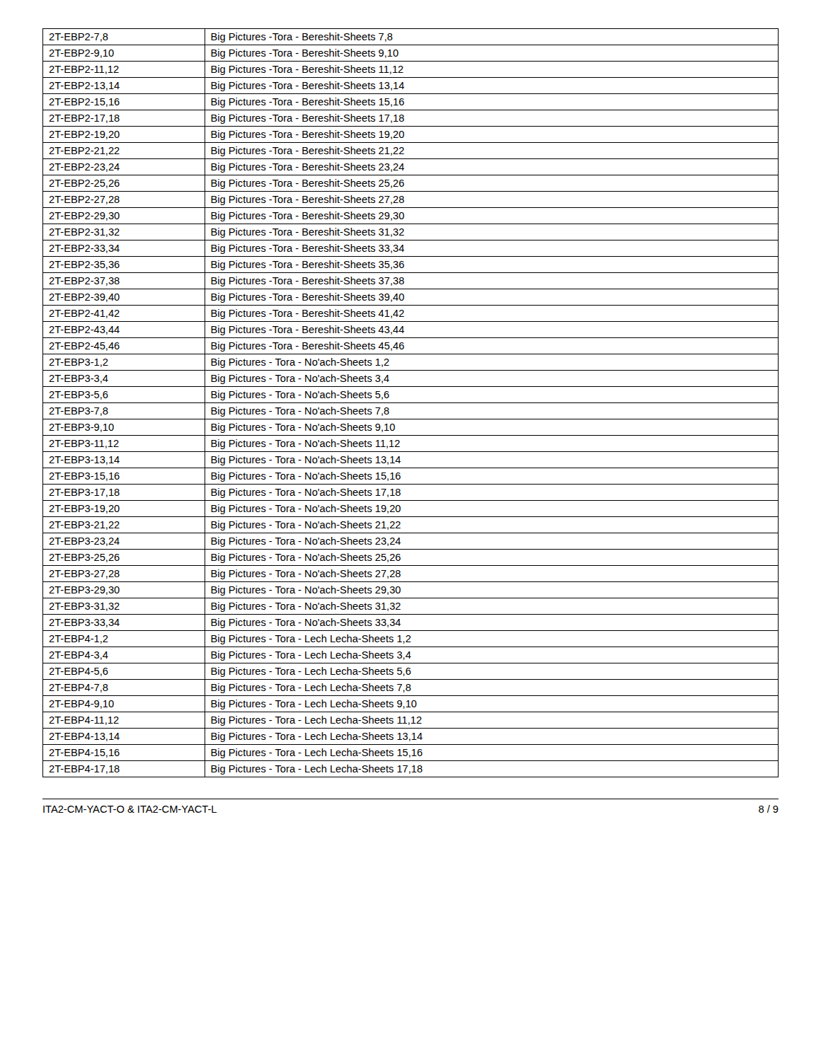| 2T-EBP2-7,8 | Big Pictures -Tora - Bereshit-Sheets 7,8 |
| 2T-EBP2-9,10 | Big Pictures -Tora - Bereshit-Sheets 9,10 |
| 2T-EBP2-11,12 | Big Pictures -Tora - Bereshit-Sheets 11,12 |
| 2T-EBP2-13,14 | Big Pictures -Tora - Bereshit-Sheets 13,14 |
| 2T-EBP2-15,16 | Big Pictures -Tora - Bereshit-Sheets 15,16 |
| 2T-EBP2-17,18 | Big Pictures -Tora - Bereshit-Sheets 17,18 |
| 2T-EBP2-19,20 | Big Pictures -Tora - Bereshit-Sheets 19,20 |
| 2T-EBP2-21,22 | Big Pictures -Tora - Bereshit-Sheets 21,22 |
| 2T-EBP2-23,24 | Big Pictures -Tora - Bereshit-Sheets 23,24 |
| 2T-EBP2-25,26 | Big Pictures -Tora - Bereshit-Sheets 25,26 |
| 2T-EBP2-27,28 | Big Pictures -Tora - Bereshit-Sheets 27,28 |
| 2T-EBP2-29,30 | Big Pictures -Tora - Bereshit-Sheets 29,30 |
| 2T-EBP2-31,32 | Big Pictures -Tora - Bereshit-Sheets 31,32 |
| 2T-EBP2-33,34 | Big Pictures -Tora - Bereshit-Sheets 33,34 |
| 2T-EBP2-35,36 | Big Pictures -Tora - Bereshit-Sheets 35,36 |
| 2T-EBP2-37,38 | Big Pictures -Tora - Bereshit-Sheets 37,38 |
| 2T-EBP2-39,40 | Big Pictures -Tora - Bereshit-Sheets 39,40 |
| 2T-EBP2-41,42 | Big Pictures -Tora - Bereshit-Sheets 41,42 |
| 2T-EBP2-43,44 | Big Pictures -Tora - Bereshit-Sheets 43,44 |
| 2T-EBP2-45,46 | Big Pictures -Tora - Bereshit-Sheets 45,46 |
| 2T-EBP3-1,2 | Big Pictures - Tora - No'ach-Sheets 1,2 |
| 2T-EBP3-3,4 | Big Pictures - Tora - No'ach-Sheets 3,4 |
| 2T-EBP3-5,6 | Big Pictures - Tora - No'ach-Sheets 5,6 |
| 2T-EBP3-7,8 | Big Pictures - Tora - No'ach-Sheets 7,8 |
| 2T-EBP3-9,10 | Big Pictures - Tora - No'ach-Sheets 9,10 |
| 2T-EBP3-11,12 | Big Pictures - Tora - No'ach-Sheets 11,12 |
| 2T-EBP3-13,14 | Big Pictures - Tora - No'ach-Sheets 13,14 |
| 2T-EBP3-15,16 | Big Pictures - Tora - No'ach-Sheets 15,16 |
| 2T-EBP3-17,18 | Big Pictures - Tora - No'ach-Sheets 17,18 |
| 2T-EBP3-19,20 | Big Pictures - Tora - No'ach-Sheets 19,20 |
| 2T-EBP3-21,22 | Big Pictures - Tora - No'ach-Sheets 21,22 |
| 2T-EBP3-23,24 | Big Pictures - Tora - No'ach-Sheets 23,24 |
| 2T-EBP3-25,26 | Big Pictures - Tora - No'ach-Sheets 25,26 |
| 2T-EBP3-27,28 | Big Pictures - Tora - No'ach-Sheets 27,28 |
| 2T-EBP3-29,30 | Big Pictures - Tora - No'ach-Sheets 29,30 |
| 2T-EBP3-31,32 | Big Pictures - Tora - No'ach-Sheets 31,32 |
| 2T-EBP3-33,34 | Big Pictures - Tora - No'ach-Sheets 33,34 |
| 2T-EBP4-1,2 | Big Pictures - Tora - Lech Lecha-Sheets 1,2 |
| 2T-EBP4-3,4 | Big Pictures - Tora - Lech Lecha-Sheets 3,4 |
| 2T-EBP4-5,6 | Big Pictures - Tora - Lech Lecha-Sheets 5,6 |
| 2T-EBP4-7,8 | Big Pictures - Tora - Lech Lecha-Sheets 7,8 |
| 2T-EBP4-9,10 | Big Pictures - Tora - Lech Lecha-Sheets 9,10 |
| 2T-EBP4-11,12 | Big Pictures - Tora - Lech Lecha-Sheets 11,12 |
| 2T-EBP4-13,14 | Big Pictures - Tora - Lech Lecha-Sheets 13,14 |
| 2T-EBP4-15,16 | Big Pictures - Tora - Lech Lecha-Sheets 15,16 |
| 2T-EBP4-17,18 | Big Pictures - Tora - Lech Lecha-Sheets 17,18 |
ITA2-CM-YACT-O & ITA2-CM-YACT-L 8 / 9